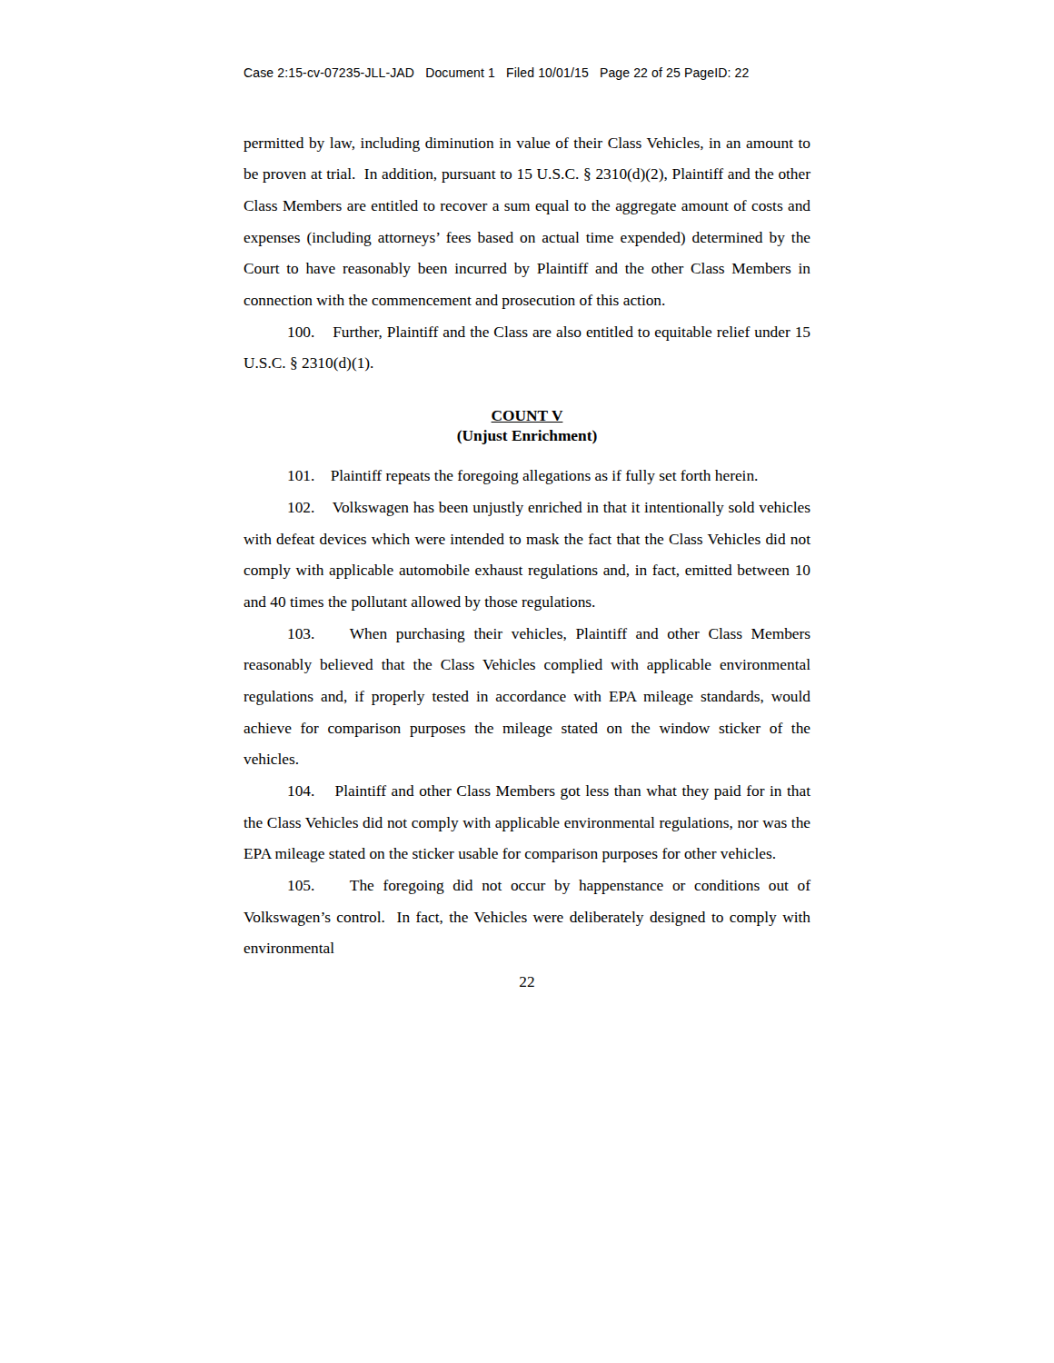Case 2:15-cv-07235-JLL-JAD Document 1 Filed 10/01/15 Page 22 of 25 PageID: 22
permitted by law, including diminution in value of their Class Vehicles, in an amount to be proven at trial. In addition, pursuant to 15 U.S.C. § 2310(d)(2), Plaintiff and the other Class Members are entitled to recover a sum equal to the aggregate amount of costs and expenses (including attorneys’ fees based on actual time expended) determined by the Court to have reasonably been incurred by Plaintiff and the other Class Members in connection with the commencement and prosecution of this action.
100. Further, Plaintiff and the Class are also entitled to equitable relief under 15 U.S.C. § 2310(d)(1).
COUNT V
(Unjust Enrichment)
101. Plaintiff repeats the foregoing allegations as if fully set forth herein.
102. Volkswagen has been unjustly enriched in that it intentionally sold vehicles with defeat devices which were intended to mask the fact that the Class Vehicles did not comply with applicable automobile exhaust regulations and, in fact, emitted between 10 and 40 times the pollutant allowed by those regulations.
103. When purchasing their vehicles, Plaintiff and other Class Members reasonably believed that the Class Vehicles complied with applicable environmental regulations and, if properly tested in accordance with EPA mileage standards, would achieve for comparison purposes the mileage stated on the window sticker of the vehicles.
104. Plaintiff and other Class Members got less than what they paid for in that the Class Vehicles did not comply with applicable environmental regulations, nor was the EPA mileage stated on the sticker usable for comparison purposes for other vehicles.
105. The foregoing did not occur by happenstance or conditions out of Volkswagen’s control. In fact, the Vehicles were deliberately designed to comply with environmental
22